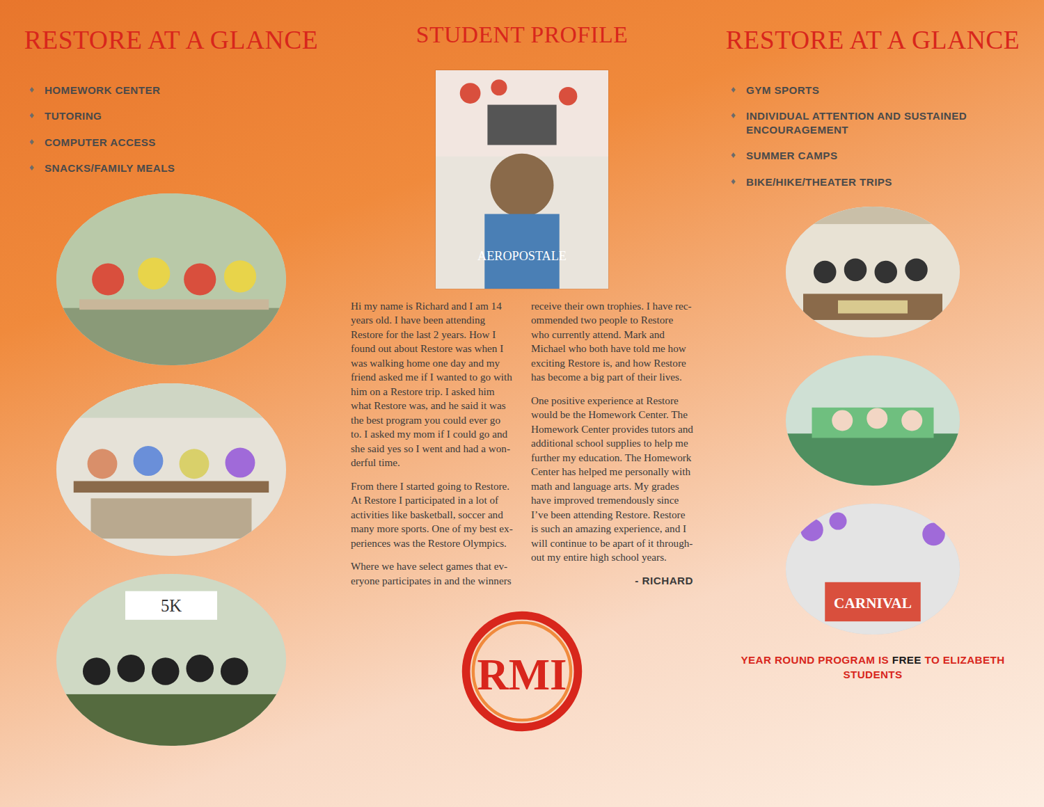RESTORE AT A GLANCE
HOMEWORK CENTER
TUTORING
COMPUTER ACCESS
SNACKS/FAMILY MEALS
STUDENT PROFILE
Hi my name is Richard and I am 14 years old. I have been attending Restore for the last 2 years. How I found out about Restore was when I was walking home one day and my friend asked me if I wanted to go with him on a Restore trip. I asked him what Restore was, and he said it was the best program you could ever go to. I asked my mom if I could go and she said yes so I went and had a wonderful time.
From there I started going to Restore. At Restore I participated in a lot of activities like basketball, soccer and many more sports. One of my best experiences was the Restore Olympics.
Where we have select games that everyone participates in and the winners receive their own trophies. I have recommended two people to Restore who currently attend. Mark and Michael who both have told me how exciting Restore is, and how Restore has become a big part of their lives.
One positive experience at Restore would be the Homework Center. The Homework Center provides tutors and additional school supplies to help me further my education. The Homework Center has helped me personally with math and language arts. My grades have improved tremendously since I’ve been attending Restore. Restore is such an amazing experience, and I will continue to be apart of it throughout my entire high school years.
- RICHARD
RESTORE AT A GLANCE
GYM SPORTS
INDIVIDUAL ATTENTION AND SUSTAINED ENCOURAGEMENT
SUMMER CAMPS
BIKE/HIKE/THEATER TRIPS
YEAR ROUND PROGRAM IS FREE TO ELIZABETH STUDENTS